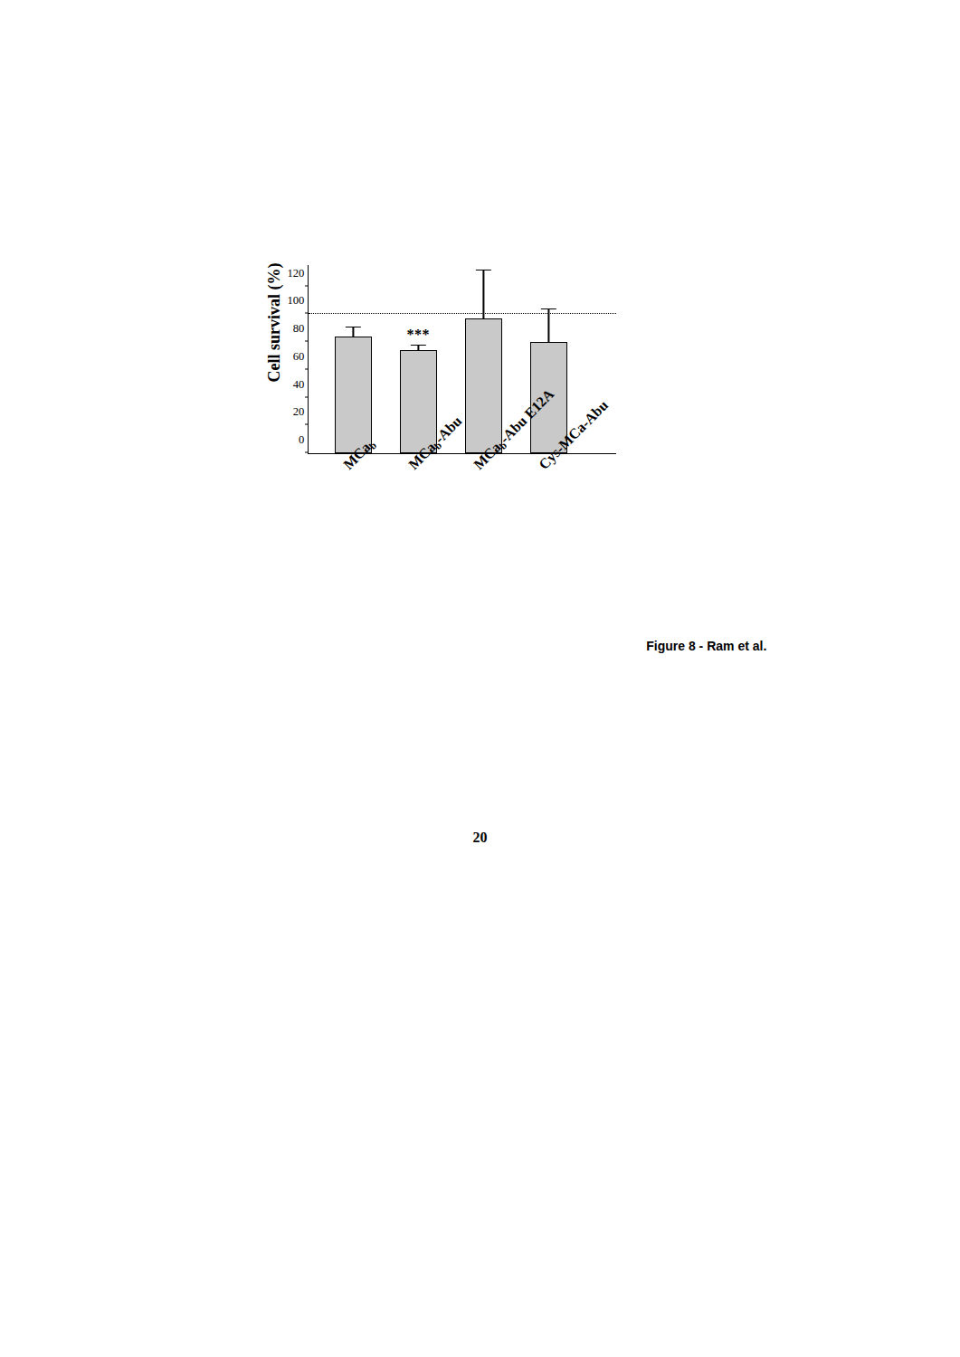Cell survival (%)
scale: 0 -> bottom:0 ; 120 -> bottom:1.92in => 0.016in per unit
0
20
40
60
80
100
120
Bar 1: MCa_b ~84%, error to ~90
***
MCab
MCab-Abu
MCab-Abu E12A
Cys-MCa-Abu
Figure 8 - Ram et al.
20